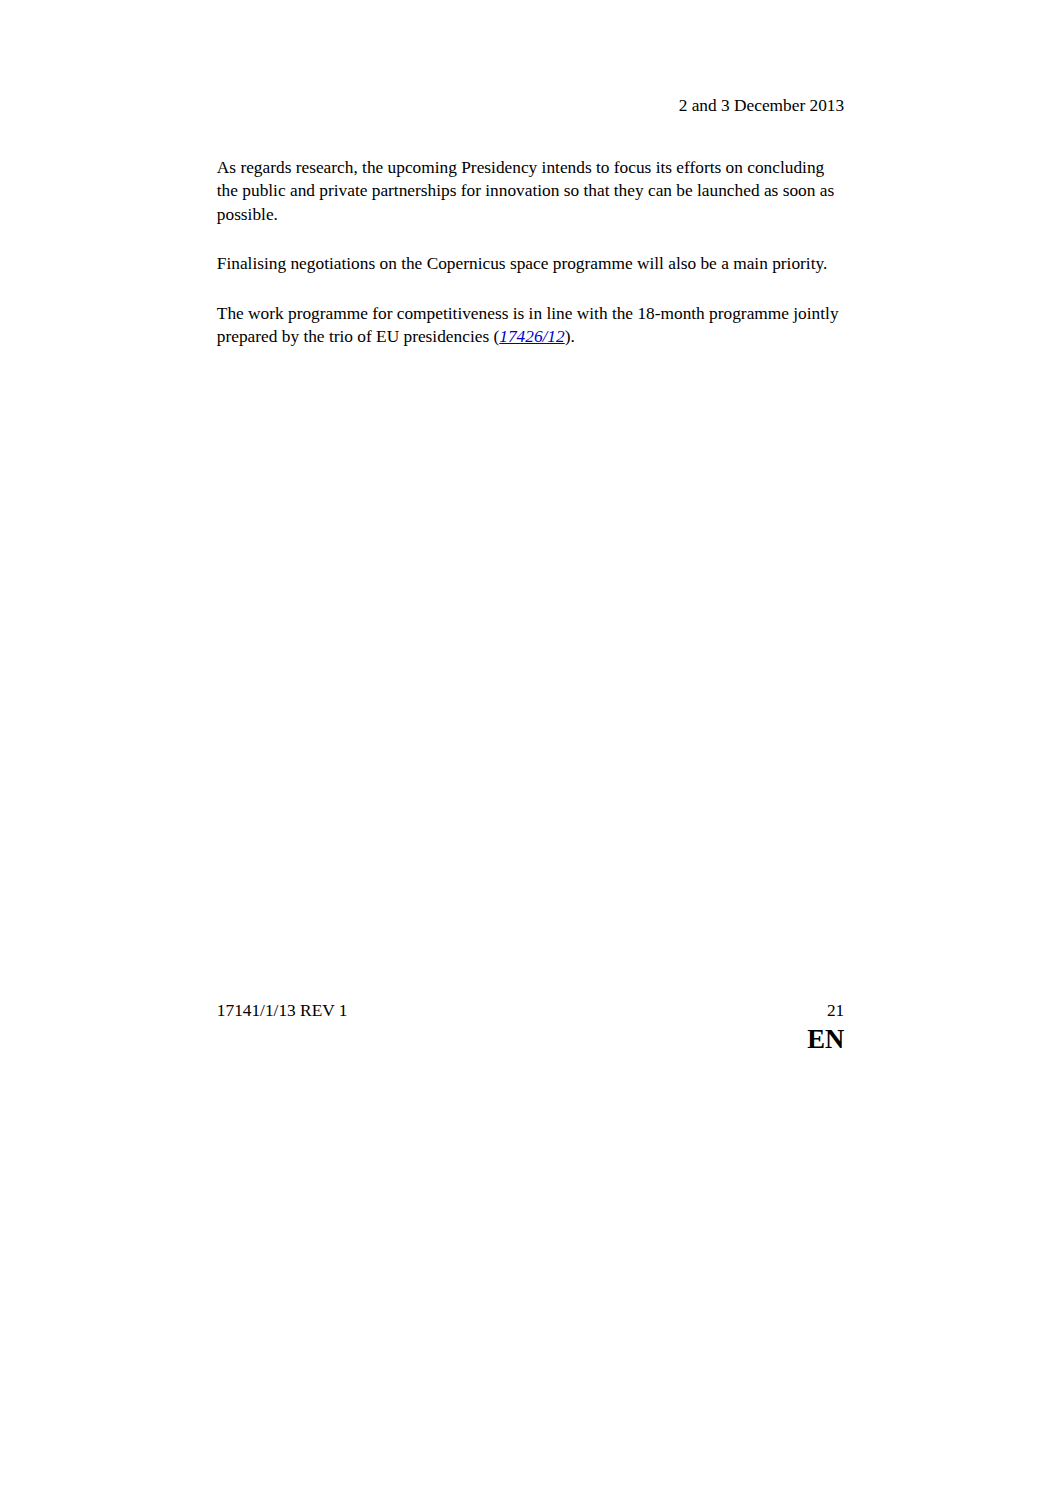2 and 3 December 2013
As regards research, the upcoming Presidency intends to focus its efforts on concluding the public and private partnerships for innovation so that they can be launched as soon as possible.
Finalising negotiations on the Copernicus space programme will also be a main priority.
The work programme for competitiveness is in line with the 18-month programme jointly prepared by the trio of EU presidencies (17426/12).
17141/1/13 REV 1 21
EN